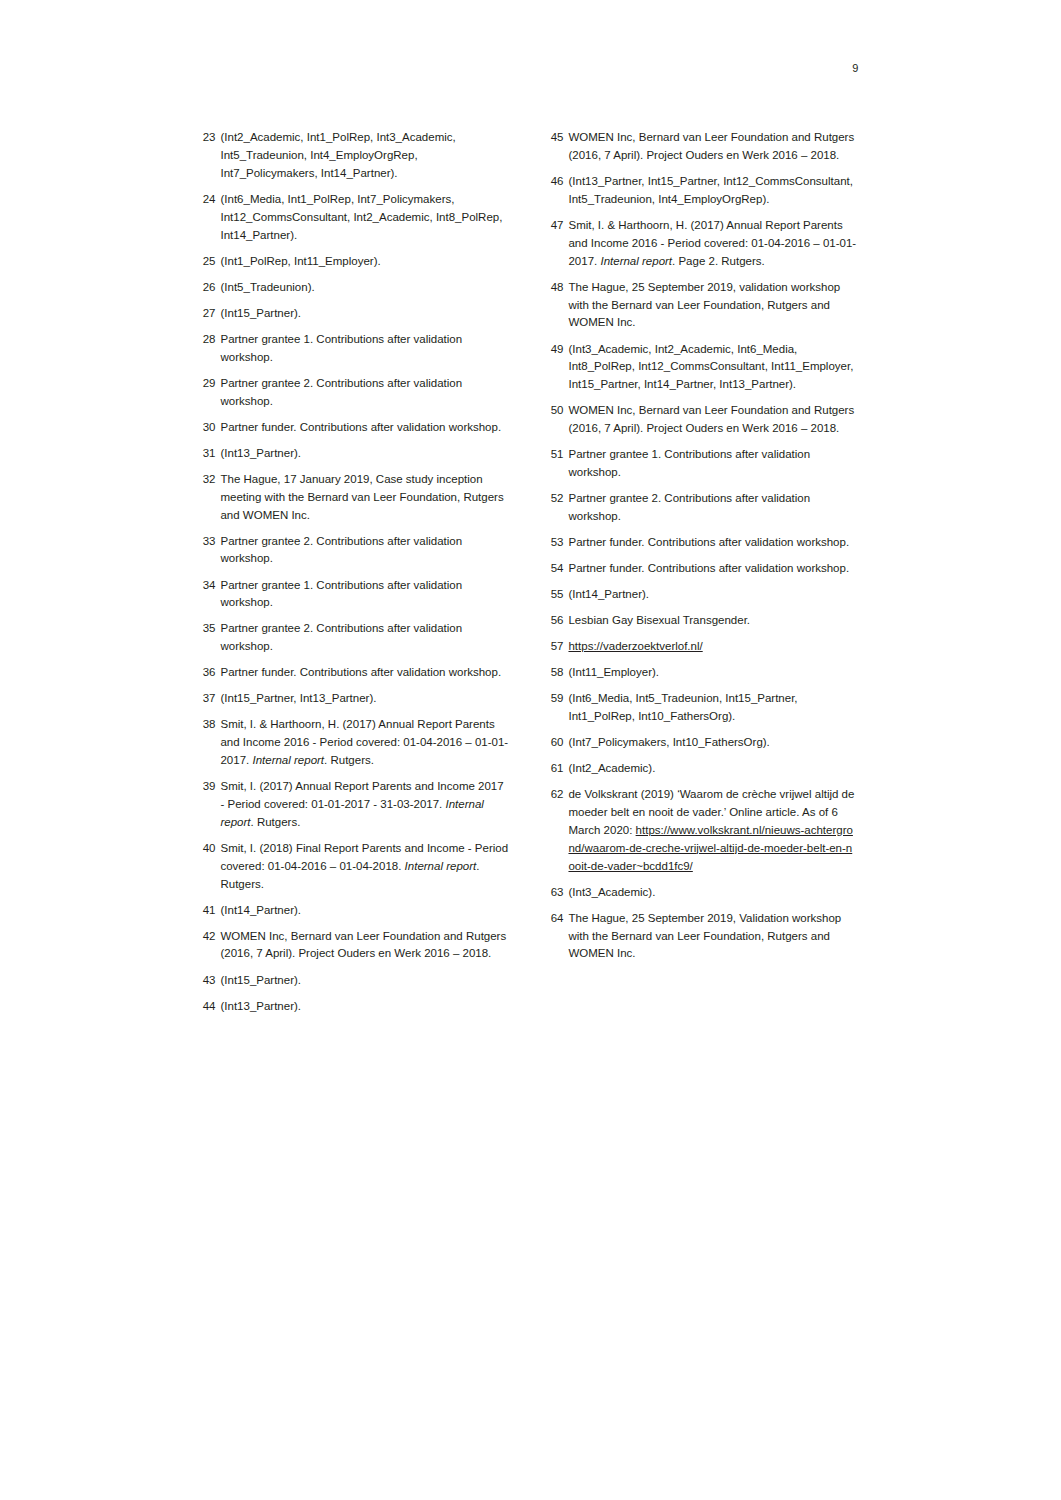9
23(Int2_Academic, Int1_PolRep, Int3_Academic, Int5_Tradeunion, Int4_EmployOrgRep, Int7_Policymakers, Int14_Partner).
24(Int6_Media, Int1_PolRep, Int7_Policymakers, Int12_CommsConsultant, Int2_Academic, Int8_PolRep, Int14_Partner).
25(Int1_PolRep, Int11_Employer).
26(Int5_Tradeunion).
27(Int15_Partner).
28 Partner grantee 1. Contributions after validation workshop.
29 Partner grantee 2. Contributions after validation workshop.
30 Partner funder. Contributions after validation workshop.
31(Int13_Partner).
32 The Hague, 17 January 2019, Case study inception meeting with the Bernard van Leer Foundation, Rutgers and WOMEN Inc.
33 Partner grantee 2. Contributions after validation workshop.
34 Partner grantee 1. Contributions after validation workshop.
35 Partner grantee 2. Contributions after validation workshop.
36 Partner funder. Contributions after validation workshop.
37(Int15_Partner, Int13_Partner).
38 Smit, I. & Harthoorn, H. (2017) Annual Report Parents and Income 2016 - Period covered: 01-04-2016 – 01-01-2017. Internal report. Rutgers.
39 Smit, I. (2017) Annual Report Parents and Income 2017 - Period covered: 01-01-2017 - 31-03-2017. Internal report. Rutgers.
40 Smit, I. (2018) Final Report Parents and Income - Period covered: 01-04-2016 – 01-04-2018. Internal report. Rutgers.
41(Int14_Partner).
42 WOMEN Inc, Bernard van Leer Foundation and Rutgers (2016, 7 April). Project Ouders en Werk 2016 – 2018.
43(Int15_Partner).
44(Int13_Partner).
45 WOMEN Inc, Bernard van Leer Foundation and Rutgers (2016, 7 April). Project Ouders en Werk 2016 – 2018.
46(Int13_Partner, Int15_Partner, Int12_CommsConsultant, Int5_Tradeunion, Int4_EmployOrgRep).
47 Smit, I. & Harthoorn, H. (2017) Annual Report Parents and Income 2016 - Period covered: 01-04-2016 – 01-01-2017. Internal report. Page 2. Rutgers.
48 The Hague, 25 September 2019, validation workshop with the Bernard van Leer Foundation, Rutgers and WOMEN Inc.
49(Int3_Academic, Int2_Academic, Int6_Media, Int8_PolRep, Int12_CommsConsultant, Int11_Employer, Int15_Partner, Int14_Partner, Int13_Partner).
50 WOMEN Inc, Bernard van Leer Foundation and Rutgers (2016, 7 April). Project Ouders en Werk 2016 – 2018.
51 Partner grantee 1. Contributions after validation workshop.
52 Partner grantee 2. Contributions after validation workshop.
53 Partner funder. Contributions after validation workshop.
54 Partner funder. Contributions after validation workshop.
55(Int14_Partner).
56 Lesbian Gay Bisexual Transgender.
57 https://vaderzoektverlof.nl/
58(Int11_Employer).
59(Int6_Media, Int5_Tradeunion, Int15_Partner, Int1_PolRep, Int10_FathersOrg).
60(Int7_Policymakers, Int10_FathersOrg).
61(Int2_Academic).
62de Volkskrant (2019) ‘Waarom de crèche vrijwel altijd de moeder belt en nooit de vader.’ Online article. As of 6 March 2020: https://www.volkskrant.nl/nieuws-achtergrond/waarom-de-creche-vrijwel-altijd-de-moeder-belt-en-nooit-de-vader~bcdd1fc9/
63(Int3_Academic).
64 The Hague, 25 September 2019, Validation workshop with the Bernard van Leer Foundation, Rutgers and WOMEN Inc.